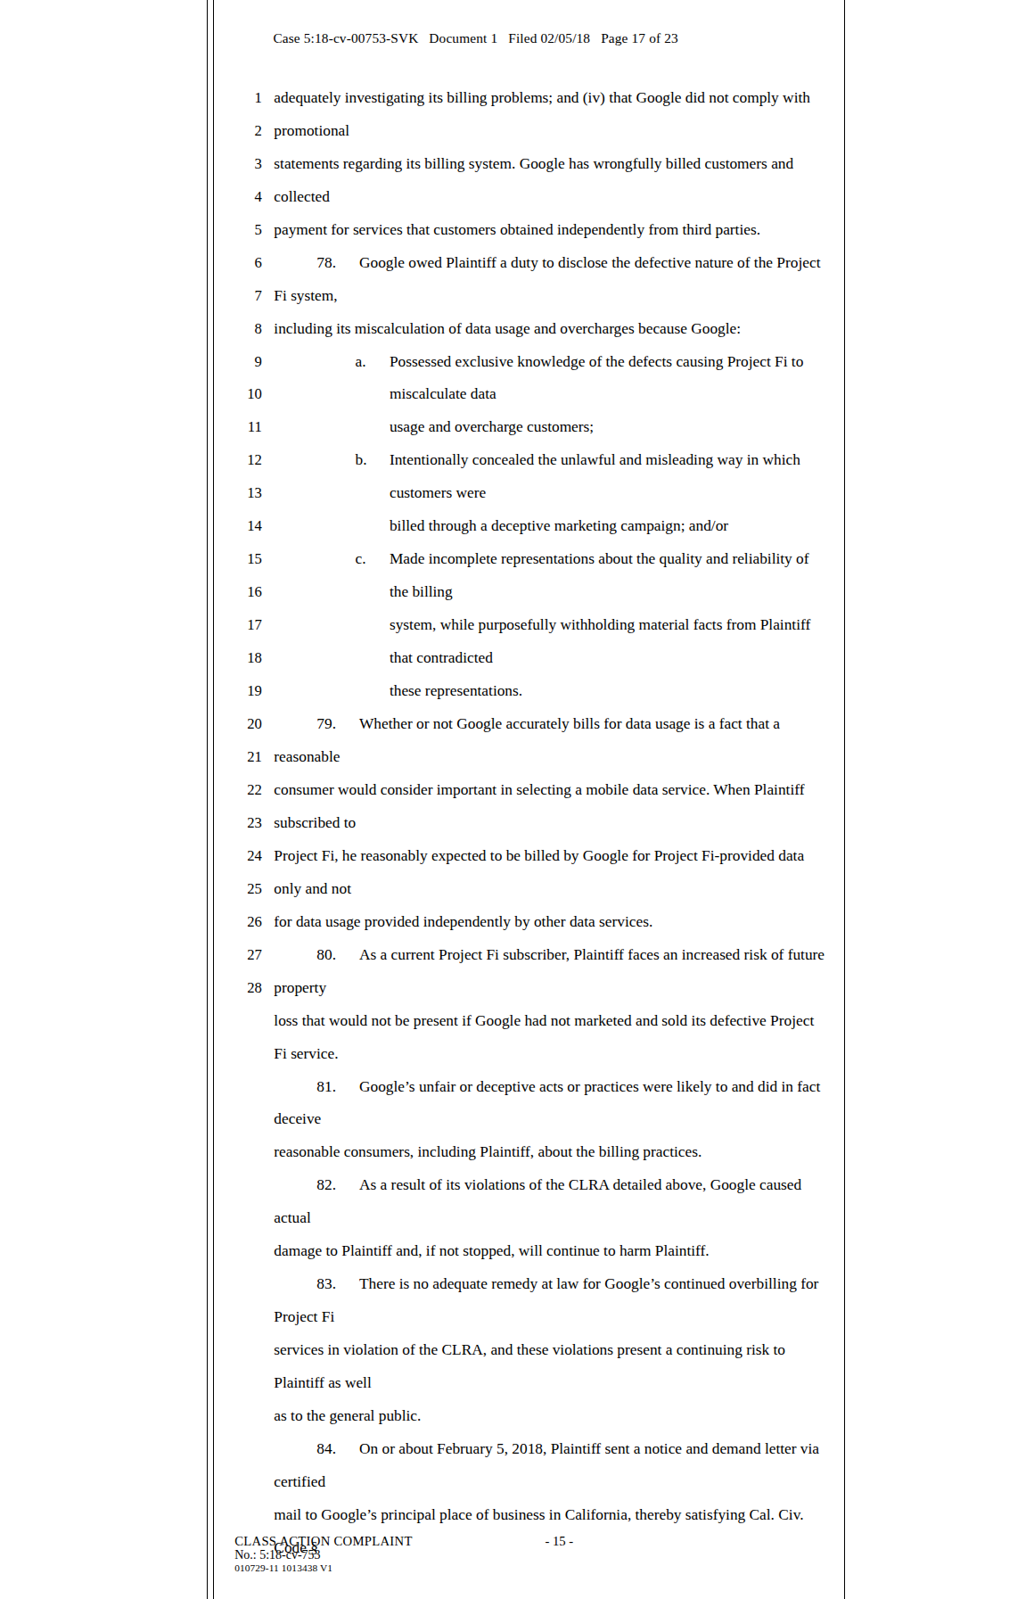Case 5:18-cv-00753-SVK Document 1 Filed 02/05/18 Page 17 of 23
| 1 2 3 4 5 6 7 8 9 10 11 12 13 14 15 16 17 18 19 20 21 22 23 24 25 26 27 28 | adequately investigating its billing problems; and (iv) that Google did not comply with promotional statements regarding its billing system. Google has wrongfully billed customers and collected payment for services that customers obtained independently from third parties. 78. Google owed Plaintiff a duty to disclose the defective nature of the Project Fi system, including its miscalculation of data usage and overcharges because Google: a. Possessed exclusive knowledge of the defects causing Project Fi to miscalculate data usage and overcharge customers; b. Intentionally concealed the unlawful and misleading way in which customers were billed through a deceptive marketing campaign; and/or c. Made incomplete representations about the quality and reliability of the billing system, while purposefully withholding material facts from Plaintiff that contradicted these representations. 79. Whether or not Google accurately bills for data usage is a fact that a reasonable consumer would consider important in selecting a mobile data service. When Plaintiff subscribed to Project Fi, he reasonably expected to be billed by Google for Project Fi-provided data only and not for data usage provided independently by other data services. 80. As a current Project Fi subscriber, Plaintiff faces an increased risk of future property loss that would not be present if Google had not marketed and sold its defective Project Fi service. 81. Google’s unfair or deceptive acts or practices were likely to and did in fact deceive reasonable consumers, including Plaintiff, about the billing practices. 82. As a result of its violations of the CLRA detailed above, Google caused actual damage to Plaintiff and, if not stopped, will continue to harm Plaintiff. 83. There is no adequate remedy at law for Google’s continued overbilling for Project Fi services in violation of the CLRA, and these violations present a continuing risk to Plaintiff as well as to the general public. 84. On or about February 5, 2018, Plaintiff sent a notice and demand letter via certified mail to Google’s principal place of business in California, thereby satisfying Cal. Civ. Code § |
CLASS ACTION COMPLAINT - 15 -
No.: 5:18-cv-753
010729-11 1013438 V1